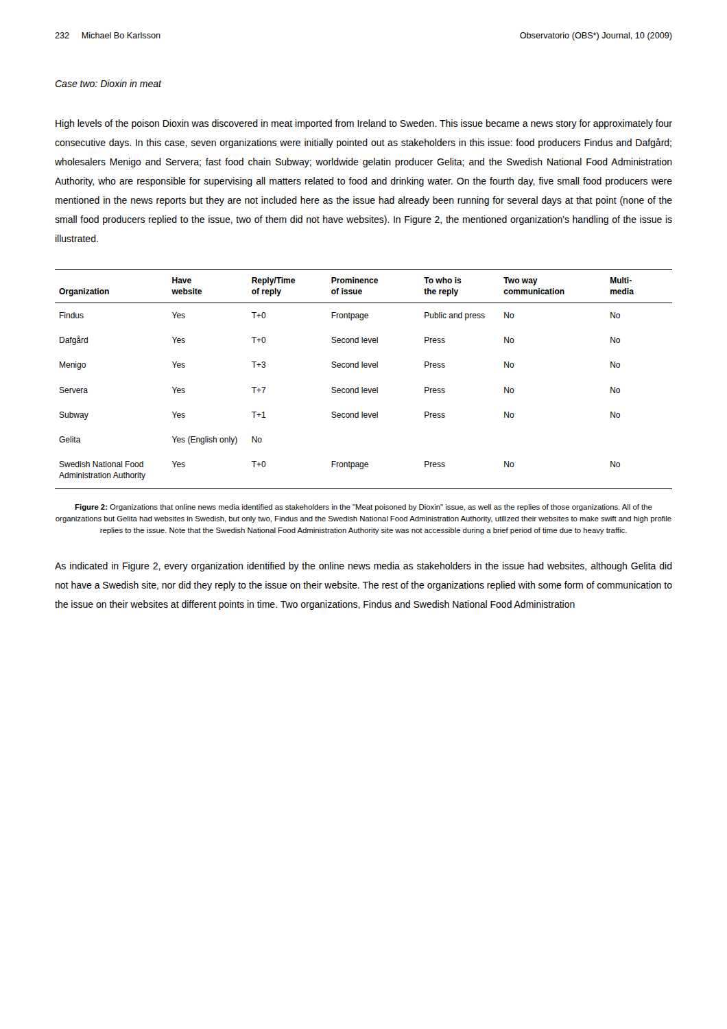232 Michael Bo Karlsson
Observatorio (OBS*) Journal, 10 (2009)
Case two: Dioxin in meat
High levels of the poison Dioxin was discovered in meat imported from Ireland to Sweden. This issue became a news story for approximately four consecutive days. In this case, seven organizations were initially pointed out as stakeholders in this issue: food producers Findus and Dafgård; wholesalers Menigo and Servera; fast food chain Subway; worldwide gelatin producer Gelita; and the Swedish National Food Administration Authority, who are responsible for supervising all matters related to food and drinking water. On the fourth day, five small food producers were mentioned in the news reports but they are not included here as the issue had already been running for several days at that point (none of the small food producers replied to the issue, two of them did not have websites). In Figure 2, the mentioned organization's handling of the issue is illustrated.
| Organization | Have website | Reply/Time of reply | Prominence of issue | To who is the reply | Two way communication | Multi- media |
| --- | --- | --- | --- | --- | --- | --- |
| Findus | Yes | T+0 | Frontpage | Public and press | No | No |
| Dafgård | Yes | T+0 | Second level | Press | No | No |
| Menigo | Yes | T+3 | Second level | Press | No | No |
| Servera | Yes | T+7 | Second level | Press | No | No |
| Subway | Yes | T+1 | Second level | Press | No | No |
| Gelita | Yes (English only) | No | | | | |
| Swedish National Food Administration Authority | Yes | T+0 | Frontpage | Press | No | No |
Figure 2: Organizations that online news media identified as stakeholders in the "Meat poisoned by Dioxin" issue, as well as the replies of those organizations. All of the organizations but Gelita had websites in Swedish, but only two, Findus and the Swedish National Food Administration Authority, utilized their websites to make swift and high profile replies to the issue. Note that the Swedish National Food Administration Authority site was not accessible during a brief period of time due to heavy traffic.
As indicated in Figure 2, every organization identified by the online news media as stakeholders in the issue had websites, although Gelita did not have a Swedish site, nor did they reply to the issue on their website. The rest of the organizations replied with some form of communication to the issue on their websites at different points in time. Two organizations, Findus and Swedish National Food Administration